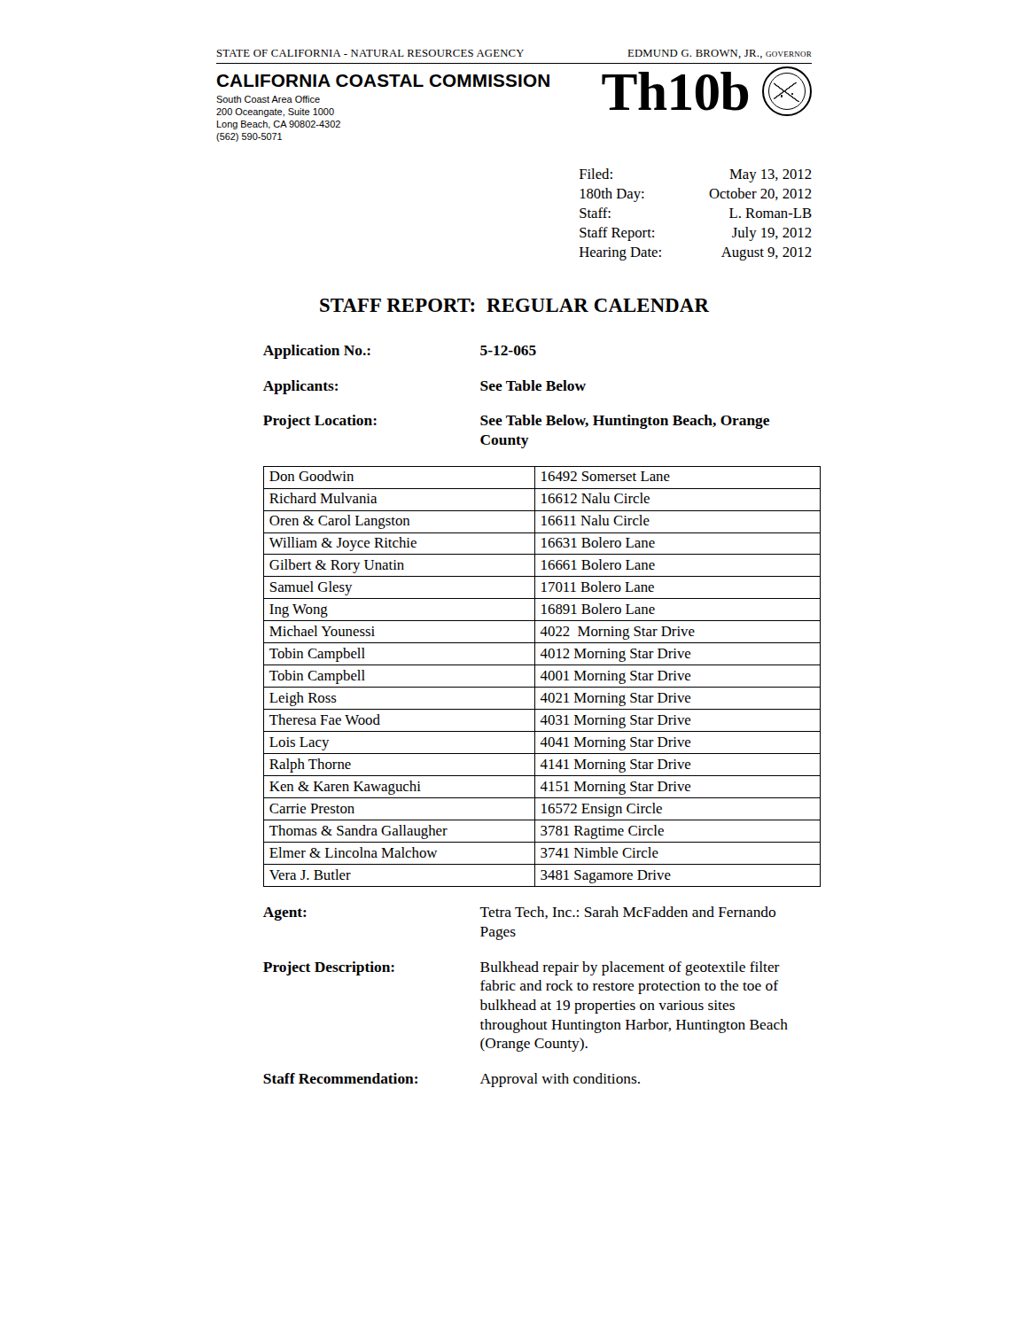State of California - Natural Resources Agency
Edmund G. Brown, Jr., Governor
CALIFORNIA COASTAL COMMISSION
South Coast Area Office
200 Oceangate, Suite 1000
Long Beach, CA 90802-4302
(562) 590-5071
Th10b
| Filed: | May 13, 2012 |
| 180th Day: | October 20, 2012 |
| Staff: | L. Roman-LB |
| Staff Report: | July 19, 2012 |
| Hearing Date: | August 9, 2012 |
STAFF REPORT: REGULAR CALENDAR
Application No.:
5-12-065
Applicants:
See Table Below
Project Location:
See Table Below, Huntington Beach, Orange County
| Don Goodwin | 16492 Somerset Lane |
| Richard Mulvania | 16612 Nalu Circle |
| Oren & Carol Langston | 16611 Nalu Circle |
| William & Joyce Ritchie | 16631 Bolero Lane |
| Gilbert & Rory Unatin | 16661 Bolero Lane |
| Samuel Glesy | 17011 Bolero Lane |
| Ing Wong | 16891 Bolero Lane |
| Michael Younessi | 4022 Morning Star Drive |
| Tobin Campbell | 4012 Morning Star Drive |
| Tobin Campbell | 4001 Morning Star Drive |
| Leigh Ross | 4021 Morning Star Drive |
| Theresa Fae Wood | 4031 Morning Star Drive |
| Lois Lacy | 4041 Morning Star Drive |
| Ralph Thorne | 4141 Morning Star Drive |
| Ken & Karen Kawaguchi | 4151 Morning Star Drive |
| Carrie Preston | 16572 Ensign Circle |
| Thomas & Sandra Gallaugher | 3781 Ragtime Circle |
| Elmer & Lincolna Malchow | 3741 Nimble Circle |
| Vera J. Butler | 3481 Sagamore Drive |
Agent:
Tetra Tech, Inc.: Sarah McFadden and Fernando Pages
Project Description:
Bulkhead repair by placement of geotextile filter fabric and rock to restore protection to the toe of bulkhead at 19 properties on various sites throughout Huntington Harbor, Huntington Beach (Orange County).
Staff Recommendation:
Approval with conditions.